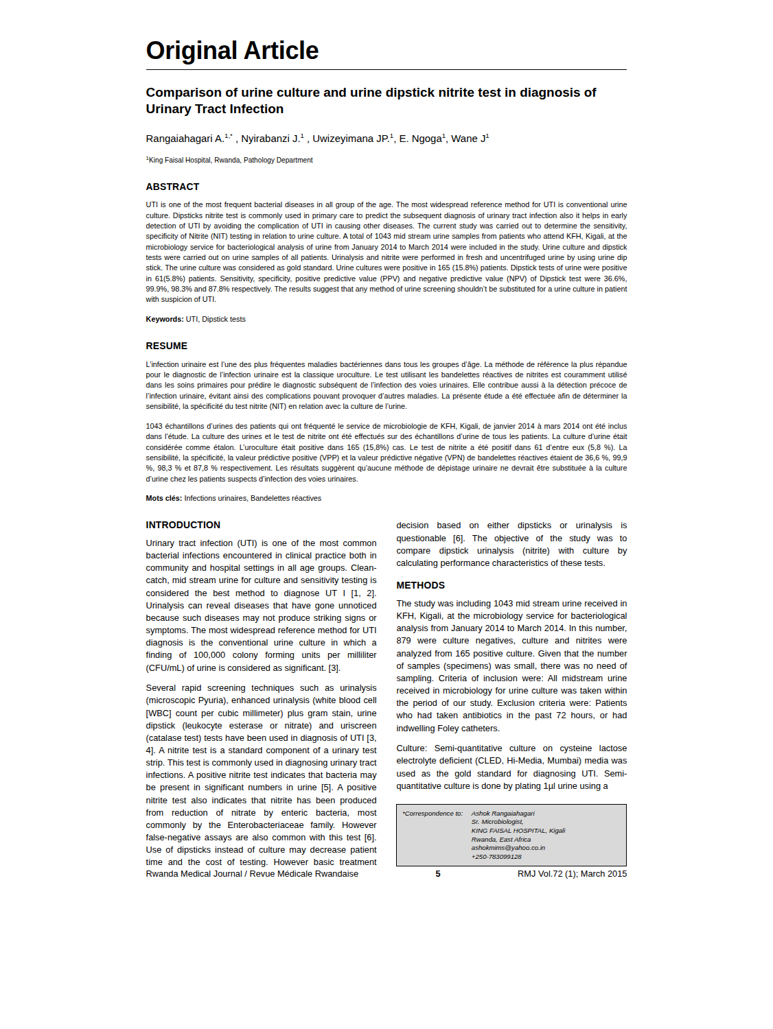Original Article
Comparison of urine culture and urine dipstick nitrite test in diagnosis of Urinary Tract Infection
Rangaiahagari A.1,* , Nyirabanzi J.1 , Uwizeyimana JP.1, E. Ngoga1, Wane J1
1King Faisal Hospital, Rwanda, Pathology Department
ABSTRACT
UTI is one of the most frequent bacterial diseases in all group of the age. The most widespread reference method for UTI is conventional urine culture. Dipsticks nitrite test is commonly used in primary care to predict the subsequent diagnosis of urinary tract infection also it helps in early detection of UTI by avoiding the complication of UTI in causing other diseases. The current study was carried out to determine the sensitivity, specificity of Nitrite (NIT) testing in relation to urine culture. A total of 1043 mid stream urine samples from patients who attend KFH, Kigali, at the microbiology service for bacteriological analysis of urine from January 2014 to March 2014 were included in the study. Urine culture and dipstick tests were carried out on urine samples of all patients. Urinalysis and nitrite were performed in fresh and uncentrifuged urine by using urine dip stick. The urine culture was considered as gold standard. Urine cultures were positive in 165 (15.8%) patients. Dipstick tests of urine were positive in 61(5.8%) patients. Sensitivity, specificity, positive predictive value (PPV) and negative predictive value (NPV) of Dipstick test were 36.6%, 99.9%, 98.3% and 87.8% respectively. The results suggest that any method of urine screening shouldn’t be substituted for a urine culture in patient with suspicion of UTI.
Keywords: UTI, Dipstick tests
RESUME
L’infection urinaire est l’une des plus fréquentes maladies bactériennes dans tous les groupes d’âge. La méthode de référence la plus répandue pour le diagnostic de l’infection urinaire est la classique uroculture. Le test utilisant les bandelettes réactives de nitrites est couramment utilisé dans les soins primaires pour prédire le diagnostic subséquent de l’infection des voies urinaires. Elle contribue aussi à la détection précoce de l’infection urinaire, évitant ainsi des complications pouvant provoquer d’autres maladies. La présente étude a été effectuée afin de déterminer la sensibilité, la spécificité du test nitrite (NIT) en relation avec la culture de l’urine.
1043 échantillons d’urines des patients qui ont fréquenté le service de microbiologie de KFH, Kigali, de janvier 2014 à mars 2014 ont été inclus dans l’étude. La culture des urines et le test de nitrite ont été effectués sur des échantillons d’urine de tous les patients. La culture d’urine était considérée comme étalon. L’uroculture était positive dans 165 (15,8%) cas. Le test de nitrite a été positif dans 61 d’entre eux (5,8 %). La sensibilité, la spécificité, la valeur prédictive positive (VPP) et la valeur prédictive négative (VPN) de bandelettes réactives étaient de 36,6 %, 99,9 %, 98,3 % et 87,8 % respectivement. Les résultats suggèrent qu’aucune méthode de dépistage urinaire ne devrait être substituée à la culture d’urine chez les patients suspects d’infection des voies urinaires.
Mots clés: Infections urinaires, Bandelettes réactives
INTRODUCTION
Urinary tract infection (UTI) is one of the most common bacterial infections encountered in clinical practice both in community and hospital settings in all age groups. Clean-catch, mid stream urine for culture and sensitivity testing is considered the best method to diagnose UT I [1, 2]. Urinalysis can reveal diseases that have gone unnoticed because such diseases may not produce striking signs or symptoms. The most widespread reference method for UTI diagnosis is the conventional urine culture in which a finding of 100,000 colony forming units per milliliter (CFU/mL) of urine is considered as significant. [3].
Several rapid screening techniques such as urinalysis (microscopic Pyuria), enhanced urinalysis (white blood cell [WBC] count per cubic millimeter) plus gram stain, urine dipstick (leukocyte esterase or nitrate) and uriscreen (catalase test) tests have been used in diagnosis of UTI [3, 4]. A nitrite test is a standard component of a urinary test strip. This test is commonly used in diagnosing urinary tract infections. A positive nitrite test indicates that bacteria may be present in significant numbers in urine [5]. A positive nitrite test also indicates that nitrite has been produced from reduction of nitrate by enteric bacteria, most commonly by the Enterobacteriaceae family. However false-negative assays are also common with this test [6]. Use of dipsticks instead of culture may decrease patient time and the cost of testing. However basic treatment decision based on either dipsticks or urinalysis is questionable [6]. The objective of the study was to compare dipstick urinalysis (nitrite) with culture by calculating performance characteristics of these tests.
METHODS
The study was including 1043 mid stream urine received in KFH, Kigali, at the microbiology service for bacteriological analysis from January 2014 to March 2014. In this number, 879 were culture negatives, culture and nitrites were analyzed from 165 positive culture. Given that the number of samples (specimens) was small, there was no need of sampling. Criteria of inclusion were: All midstream urine received in microbiology for urine culture was taken within the period of our study. Exclusion criteria were: Patients who had taken antibiotics in the past 72 hours, or had indwelling Foley catheters.
Culture: Semi-quantitative culture on cysteine lactose electrolyte deficient (CLED, Hi-Media, Mumbai) media was used as the gold standard for diagnosing UTI. Semi-quantitative culture is done by plating 1µl urine using a
| *Correspondence to: | Ashok Rangaiahagari Sr. Microbiologist, KING FAISAL HOSPITAL, Kigali Rwanda, East Africa ashokmims@yahoo.co.in +250-783099128 |
Rwanda Medical Journal / Revue Médicale Rwandaise
5
RMJ Vol.72 (1); March 2015